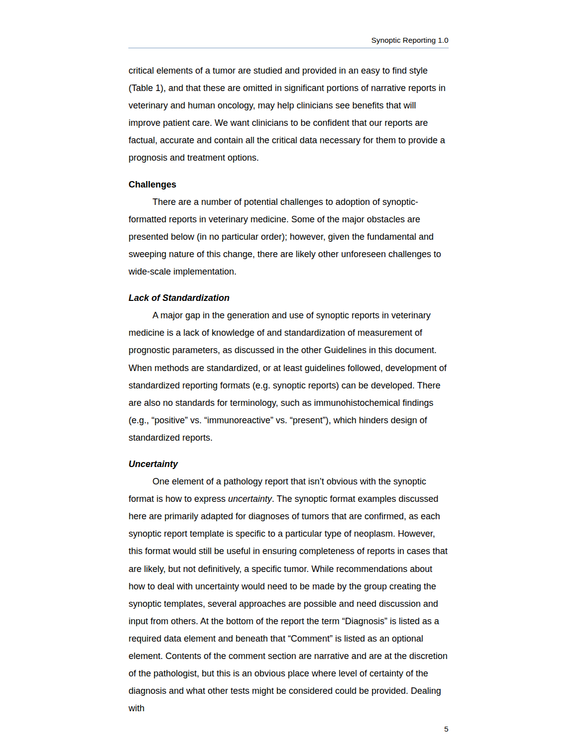Synoptic Reporting 1.0
critical elements of a tumor are studied and provided in an easy to find style (Table 1), and that these are omitted in significant portions of narrative reports in veterinary and human oncology, may help clinicians see benefits that will improve patient care. We want clinicians to be confident that our reports are factual, accurate and contain all the critical data necessary for them to provide a prognosis and treatment options.
Challenges
There are a number of potential challenges to adoption of synoptic-formatted reports in veterinary medicine. Some of the major obstacles are presented below (in no particular order); however, given the fundamental and sweeping nature of this change, there are likely other unforeseen challenges to wide-scale implementation.
Lack of Standardization
A major gap in the generation and use of synoptic reports in veterinary medicine is a lack of knowledge of and standardization of measurement of prognostic parameters, as discussed in the other Guidelines in this document. When methods are standardized, or at least guidelines followed, development of standardized reporting formats (e.g. synoptic reports) can be developed. There are also no standards for terminology, such as immunohistochemical findings (e.g., “positive” vs. “immunoreactive” vs. “present”), which hinders design of standardized reports.
Uncertainty
One element of a pathology report that isn’t obvious with the synoptic format is how to express uncertainty. The synoptic format examples discussed here are primarily adapted for diagnoses of tumors that are confirmed, as each synoptic report template is specific to a particular type of neoplasm. However, this format would still be useful in ensuring completeness of reports in cases that are likely, but not definitively, a specific tumor. While recommendations about how to deal with uncertainty would need to be made by the group creating the synoptic templates, several approaches are possible and need discussion and input from others. At the bottom of the report the term “Diagnosis” is listed as a required data element and beneath that “Comment” is listed as an optional element. Contents of the comment section are narrative and are at the discretion of the pathologist, but this is an obvious place where level of certainty of the diagnosis and what other tests might be considered could be provided. Dealing with
5